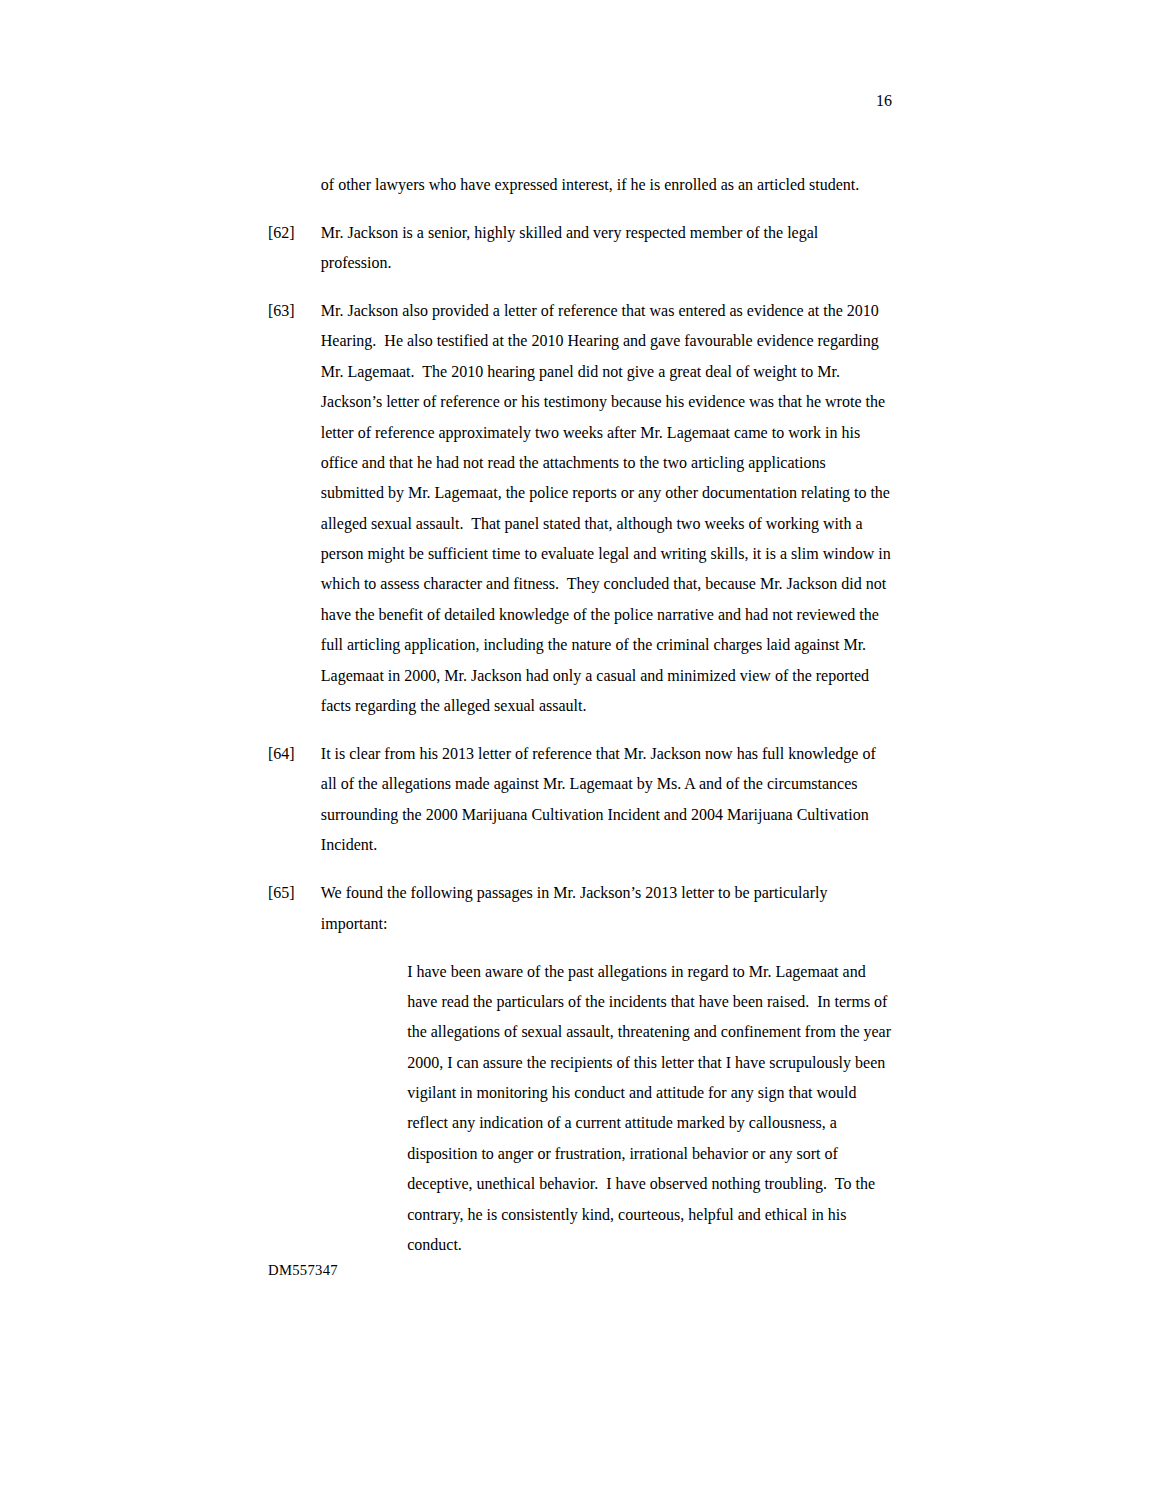16
of other lawyers who have expressed interest, if he is enrolled as an articled student.
[62]
Mr. Jackson is a senior, highly skilled and very respected member of the legal profession.
[63]
Mr. Jackson also provided a letter of reference that was entered as evidence at the 2010 Hearing. He also testified at the 2010 Hearing and gave favourable evidence regarding Mr. Lagemaat. The 2010 hearing panel did not give a great deal of weight to Mr. Jackson’s letter of reference or his testimony because his evidence was that he wrote the letter of reference approximately two weeks after Mr. Lagemaat came to work in his office and that he had not read the attachments to the two articling applications submitted by Mr. Lagemaat, the police reports or any other documentation relating to the alleged sexual assault. That panel stated that, although two weeks of working with a person might be sufficient time to evaluate legal and writing skills, it is a slim window in which to assess character and fitness. They concluded that, because Mr. Jackson did not have the benefit of detailed knowledge of the police narrative and had not reviewed the full articling application, including the nature of the criminal charges laid against Mr. Lagemaat in 2000, Mr. Jackson had only a casual and minimized view of the reported facts regarding the alleged sexual assault.
[64]
It is clear from his 2013 letter of reference that Mr. Jackson now has full knowledge of all of the allegations made against Mr. Lagemaat by Ms. A and of the circumstances surrounding the 2000 Marijuana Cultivation Incident and 2004 Marijuana Cultivation Incident.
[65]
We found the following passages in Mr. Jackson’s 2013 letter to be particularly important:
I have been aware of the past allegations in regard to Mr. Lagemaat and have read the particulars of the incidents that have been raised. In terms of the allegations of sexual assault, threatening and confinement from the year 2000, I can assure the recipients of this letter that I have scrupulously been vigilant in monitoring his conduct and attitude for any sign that would reflect any indication of a current attitude marked by callousness, a disposition to anger or frustration, irrational behavior or any sort of deceptive, unethical behavior. I have observed nothing troubling. To the contrary, he is consistently kind, courteous, helpful and ethical in his conduct.
DM557347